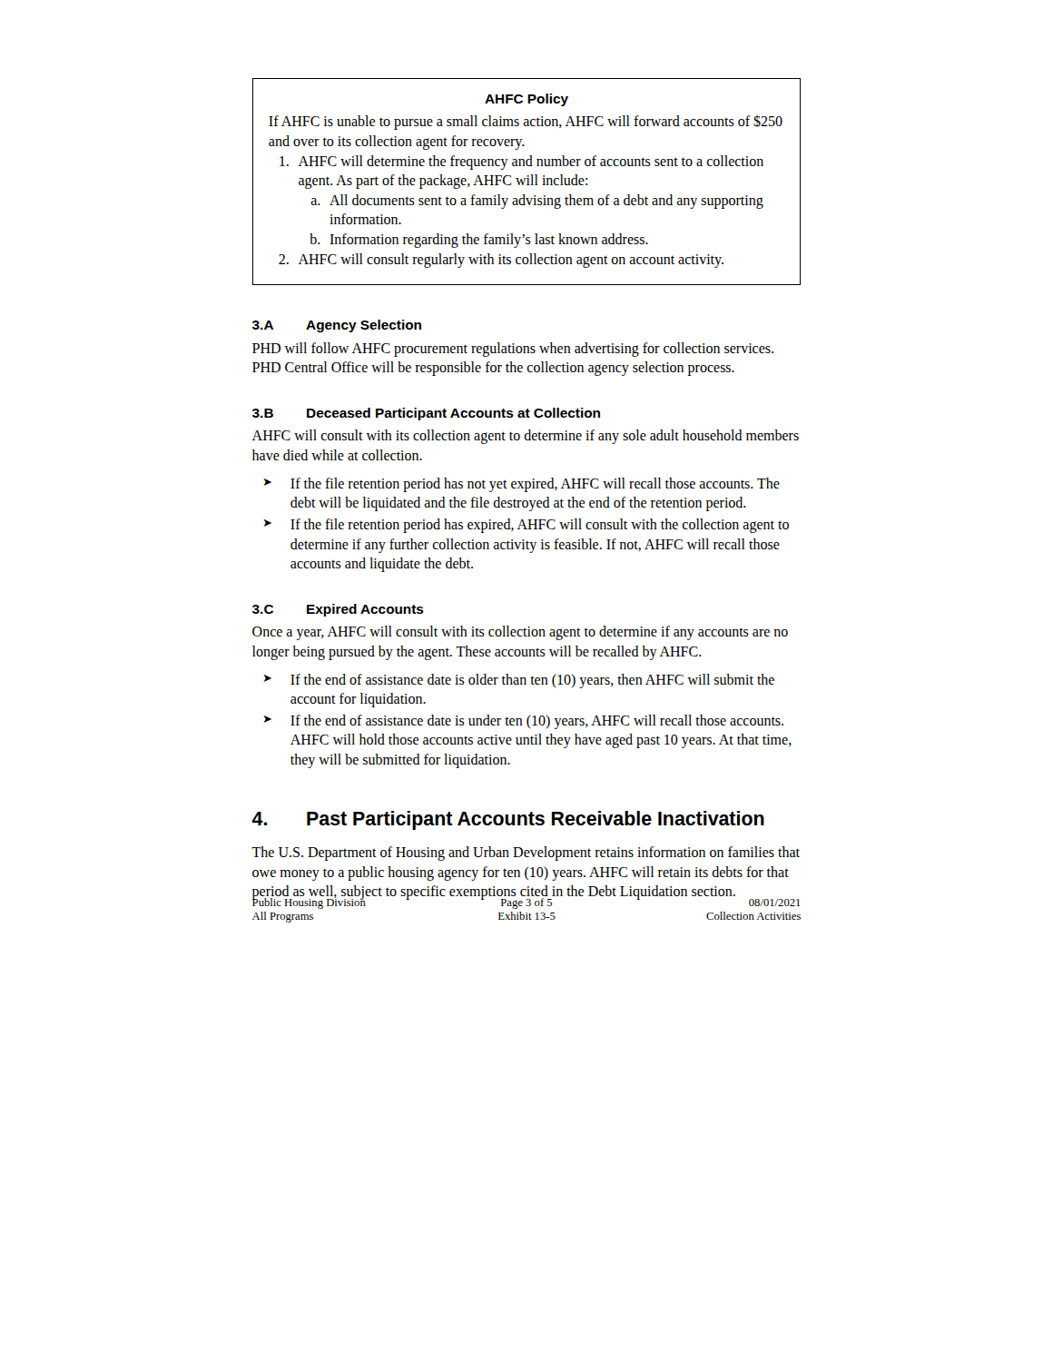AHFC Policy
If AHFC is unable to pursue a small claims action, AHFC will forward accounts of $250 and over to its collection agent for recovery.
AHFC will determine the frequency and number of accounts sent to a collection agent. As part of the package, AHFC will include:
All documents sent to a family advising them of a debt and any supporting information.
Information regarding the family’s last known address.
AHFC will consult regularly with its collection agent on account activity.
3.AAgency Selection
PHD will follow AHFC procurement regulations when advertising for collection services. PHD Central Office will be responsible for the collection agency selection process.
3.BDeceased Participant Accounts at Collection
AHFC will consult with its collection agent to determine if any sole adult household members have died while at collection.
If the file retention period has not yet expired, AHFC will recall those accounts. The debt will be liquidated and the file destroyed at the end of the retention period.
If the file retention period has expired, AHFC will consult with the collection agent to determine if any further collection activity is feasible. If not, AHFC will recall those accounts and liquidate the debt.
3.CExpired Accounts
Once a year, AHFC will consult with its collection agent to determine if any accounts are no longer being pursued by the agent. These accounts will be recalled by AHFC.
If the end of assistance date is older than ten (10) years, then AHFC will submit the account for liquidation.
If the end of assistance date is under ten (10) years, AHFC will recall those accounts. AHFC will hold those accounts active until they have aged past 10 years. At that time, they will be submitted for liquidation.
4. Past Participant Accounts Receivable Inactivation
The U.S. Department of Housing and Urban Development retains information on families that owe money to a public housing agency for ten (10) years. AHFC will retain its debts for that period as well, subject to specific exemptions cited in the Debt Liquidation section.
| Public Housing Division | Page 3 of 5 | 08/01/2021 |
| All Programs | Exhibit 13-5 | Collection Activities |